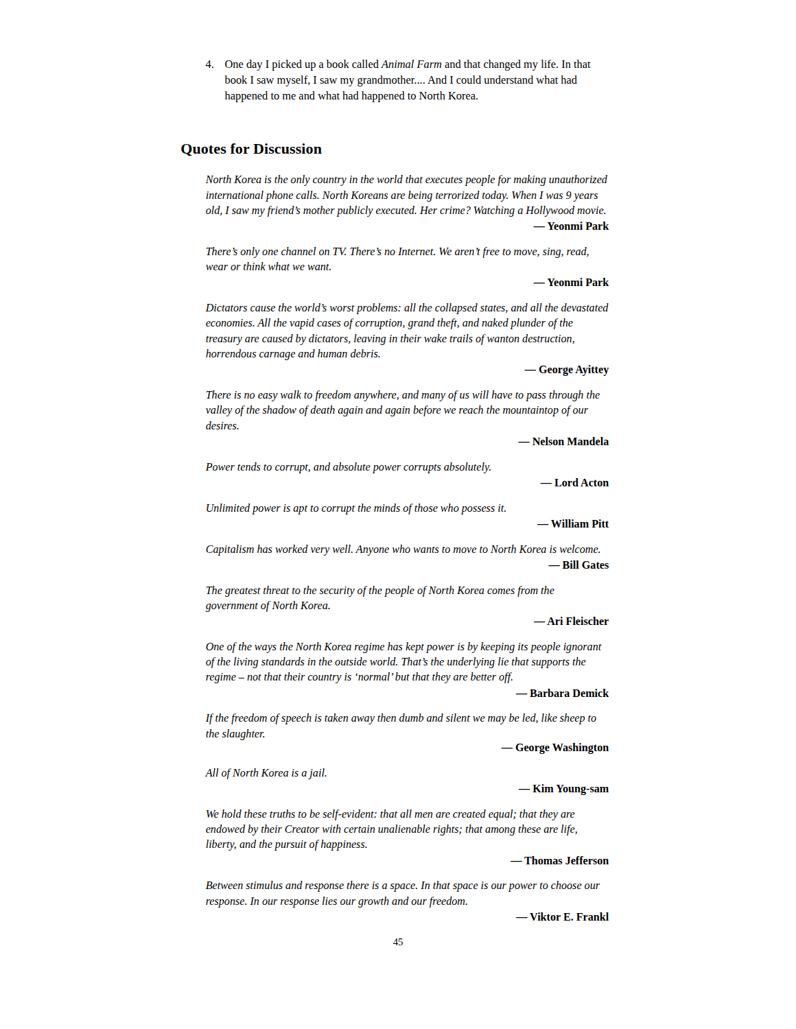One day I picked up a book called Animal Farm and that changed my life. In that book I saw myself, I saw my grandmother.... And I could understand what had happened to me and what had happened to North Korea.
Quotes for Discussion
North Korea is the only country in the world that executes people for making unauthorized international phone calls. North Koreans are being terrorized today. When I was 9 years old, I saw my friend’s mother publicly executed. Her crime? Watching a Hollywood movie.
— Yeonmi Park
There’s only one channel on TV. There’s no Internet. We aren’t free to move, sing, read, wear or think what we want.
— Yeonmi Park
Dictators cause the world’s worst problems: all the collapsed states, and all the devastated economies. All the vapid cases of corruption, grand theft, and naked plunder of the treasury are caused by dictators, leaving in their wake trails of wanton destruction, horrendous carnage and human debris.
— George Ayittey
There is no easy walk to freedom anywhere, and many of us will have to pass through the valley of the shadow of death again and again before we reach the mountaintop of our desires.
— Nelson Mandela
Power tends to corrupt, and absolute power corrupts absolutely.
— Lord Acton
Unlimited power is apt to corrupt the minds of those who possess it.
— William Pitt
Capitalism has worked very well. Anyone who wants to move to North Korea is welcome.
— Bill Gates
The greatest threat to the security of the people of North Korea comes from the government of North Korea.
— Ari Fleischer
One of the ways the North Korea regime has kept power is by keeping its people ignorant of the living standards in the outside world. That’s the underlying lie that supports the regime – not that their country is ‘normal’ but that they are better off.
— Barbara Demick
If the freedom of speech is taken away then dumb and silent we may be led, like sheep to the slaughter.
— George Washington
All of North Korea is a jail.
— Kim Young-sam
We hold these truths to be self-evident: that all men are created equal; that they are endowed by their Creator with certain unalienable rights; that among these are life, liberty, and the pursuit of happiness.
— Thomas Jefferson
Between stimulus and response there is a space. In that space is our power to choose our response. In our response lies our growth and our freedom.
— Viktor E. Frankl
45